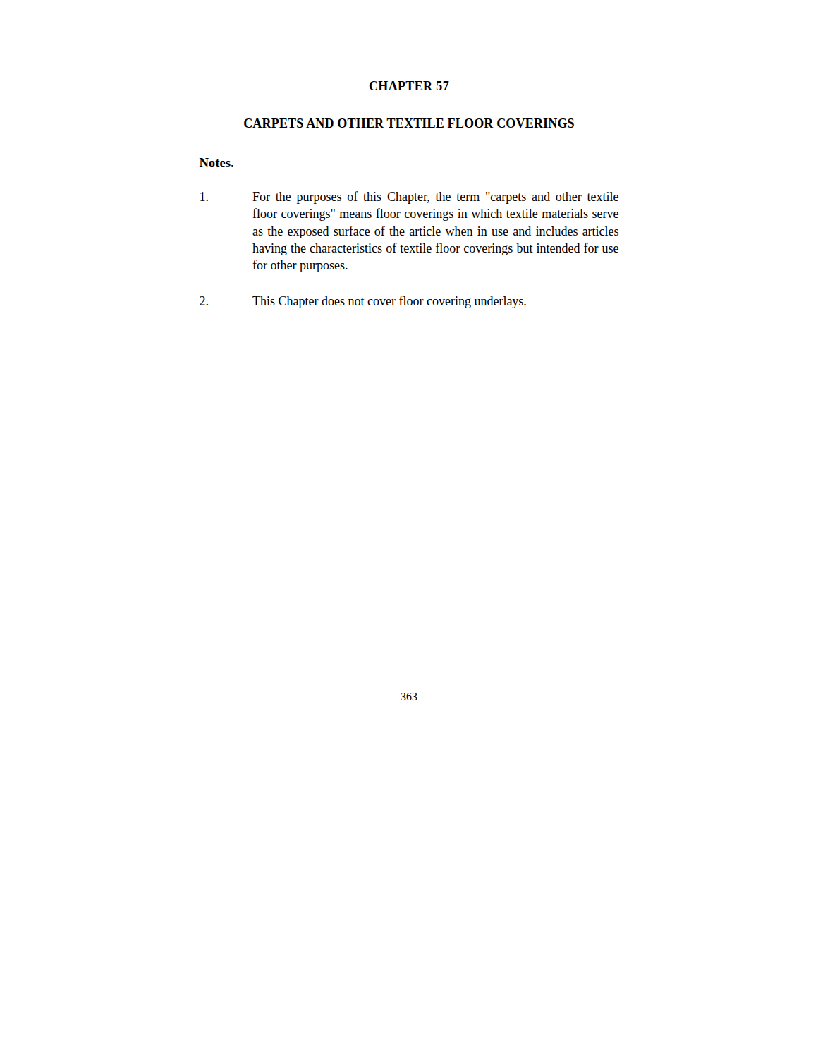CHAPTER 57
CARPETS AND OTHER TEXTILE FLOOR COVERINGS
Notes.
1. For the purposes of this Chapter, the term "carpets and other textile floor coverings" means floor coverings in which textile materials serve as the exposed surface of the article when in use and includes articles having the characteristics of textile floor coverings but intended for use for other purposes.
2. This Chapter does not cover floor covering underlays.
363